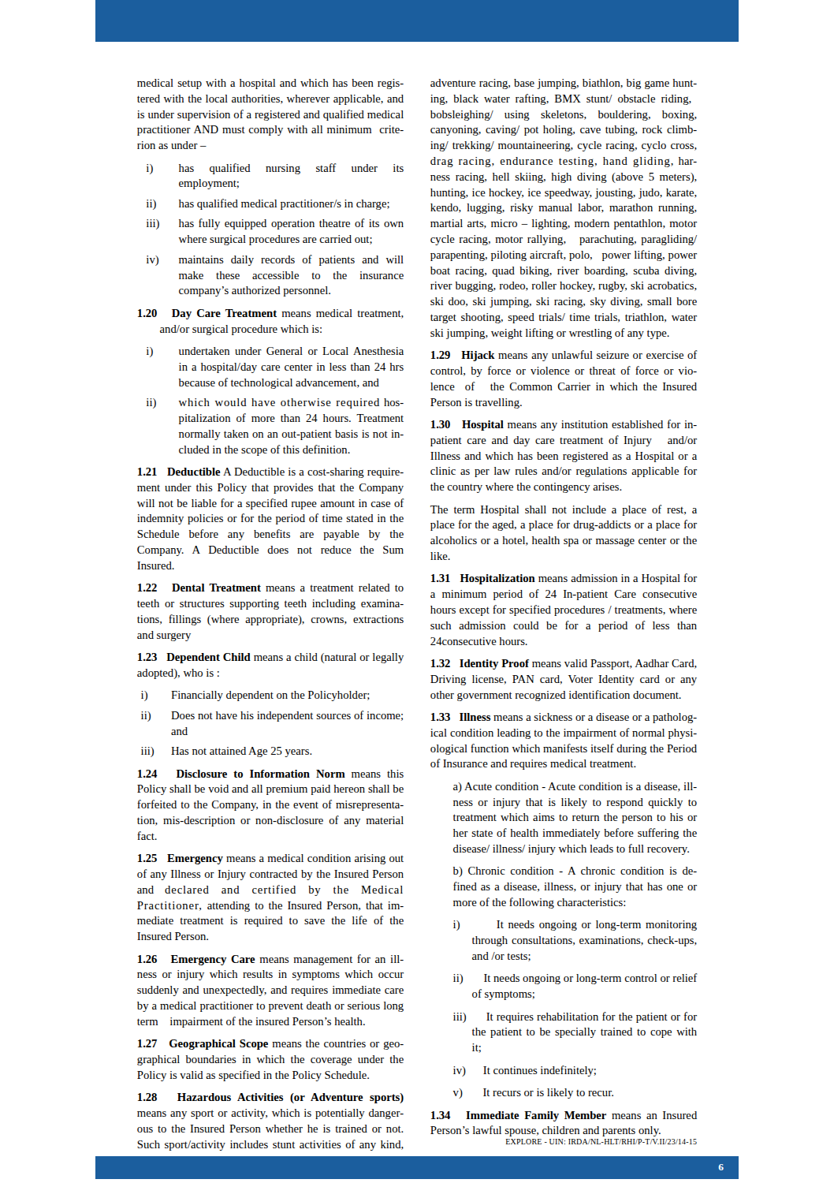medical setup with a hospital and which has been registered with the local authorities, wherever applicable, and is under supervision of a registered and qualified medical practitioner AND must comply with all minimum criterion as under –
i) has qualified nursing staff under its employment;
ii) has qualified medical practitioner/s in charge;
iii) has fully equipped operation theatre of its own where surgical procedures are carried out;
iv) maintains daily records of patients and will make these accessible to the insurance company’s authorized personnel.
1.20 Day Care Treatment means medical treatment, and/or surgical procedure which is:
i) undertaken under General or Local Anesthesia in a hospital/day care center in less than 24 hrs because of technological advancement, and
ii) which would have otherwise required hospitalization of more than 24 hours. Treatment normally taken on an out-patient basis is not included in the scope of this definition.
1.21 Deductible A Deductible is a cost-sharing requirement under this Policy that provides that the Company will not be liable for a specified rupee amount in case of indemnity policies or for the period of time stated in the Schedule before any benefits are payable by the Company. A Deductible does not reduce the Sum Insured.
1.22 Dental Treatment means a treatment related to teeth or structures supporting teeth including examinations, fillings (where appropriate), crowns, extractions and surgery
1.23 Dependent Child means a child (natural or legally adopted), who is :
i) Financially dependent on the Policyholder;
ii) Does not have his independent sources of income; and
iii) Has not attained Age 25 years.
1.24 Disclosure to Information Norm means this Policy shall be void and all premium paid hereon shall be forfeited to the Company, in the event of misrepresentation, mis-description or non-disclosure of any material fact.
1.25 Emergency means a medical condition arising out of any Illness or Injury contracted by the Insured Person and declared and certified by the Medical Practitioner, attending to the Insured Person, that immediate treatment is required to save the life of the Insured Person.
1.26 Emergency Care means management for an illness or injury which results in symptoms which occur suddenly and unexpectedly, and requires immediate care by a medical practitioner to prevent death or serious long term impairment of the insured Person’s health.
1.27 Geographical Scope means the countries or geographical boundaries in which the coverage under the Policy is valid as specified in the Policy Schedule.
1.28 Hazardous Activities (or Adventure sports) means any sport or activity, which is potentially dangerous to the Insured Person whether he is trained or not. Such sport/activity includes stunt activities of any kind, adventure racing, base jumping, biathlon, big game hunting, black water rafting, BMX stunt/ obstacle riding, bobsleighing/ using skeletons, bouldering, boxing, canyoning, caving/ pot holing, cave tubing, rock climbing/ trekking/ mountaineering, cycle racing, cyclo cross, drag racing, endurance testing, hand gliding, harness racing, hell skiing, high diving (above 5 meters), hunting, ice hockey, ice speedway, jousting, judo, karate, kendo, lugging, risky manual labor, marathon running, martial arts, micro – lighting, modern pentathlon, motor cycle racing, motor rallying, parachuting, paragliding/ parapenting, piloting aircraft, polo, power lifting, power boat racing, quad biking, river boarding, scuba diving, river bugging, rodeo, roller hockey, rugby, ski acrobatics, ski doo, ski jumping, ski racing, sky diving, small bore target shooting, speed trials/ time trials, triathlon, water ski jumping, weight lifting or wrestling of any type.
1.29 Hijack means any unlawful seizure or exercise of control, by force or violence or threat of force or violence of the Common Carrier in which the Insured Person is travelling.
1.30 Hospital means any institution established for in-patient care and day care treatment of Injury and/or Illness and which has been registered as a Hospital or a clinic as per law rules and/or regulations applicable for the country where the contingency arises.
The term Hospital shall not include a place of rest, a place for the aged, a place for drug-addicts or a place for alcoholics or a hotel, health spa or massage center or the like.
1.31 Hospitalization means admission in a Hospital for a minimum period of 24 In-patient Care consecutive hours except for specified procedures / treatments, where such admission could be for a period of less than 24consecutive hours.
1.32 Identity Proof means valid Passport, Aadhar Card, Driving license, PAN card, Voter Identity card or any other government recognized identification document.
1.33 Illness means a sickness or a disease or a pathological condition leading to the impairment of normal physiological function which manifests itself during the Period of Insurance and requires medical treatment.
a) Acute condition - Acute condition is a disease, illness or injury that is likely to respond quickly to treatment which aims to return the person to his or her state of health immediately before suffering the disease/ illness/ injury which leads to full recovery.
b) Chronic condition - A chronic condition is defined as a disease, illness, or injury that has one or more of the following characteristics:
i) It needs ongoing or long-term monitoring through consultations, examinations, check-ups, and /or tests;
ii) It needs ongoing or long-term control or relief of symptoms;
iii) It requires rehabilitation for the patient or for the patient to be specially trained to cope with it;
iv) It continues indefinitely;
v) It recurs or is likely to recur.
1.34 Immediate Family Member means an Insured Person’s lawful spouse, children and parents only.
EXPLORE - UIN: IRDA/NL-HLT/RHI/P-T/V.II/23/14-15
6